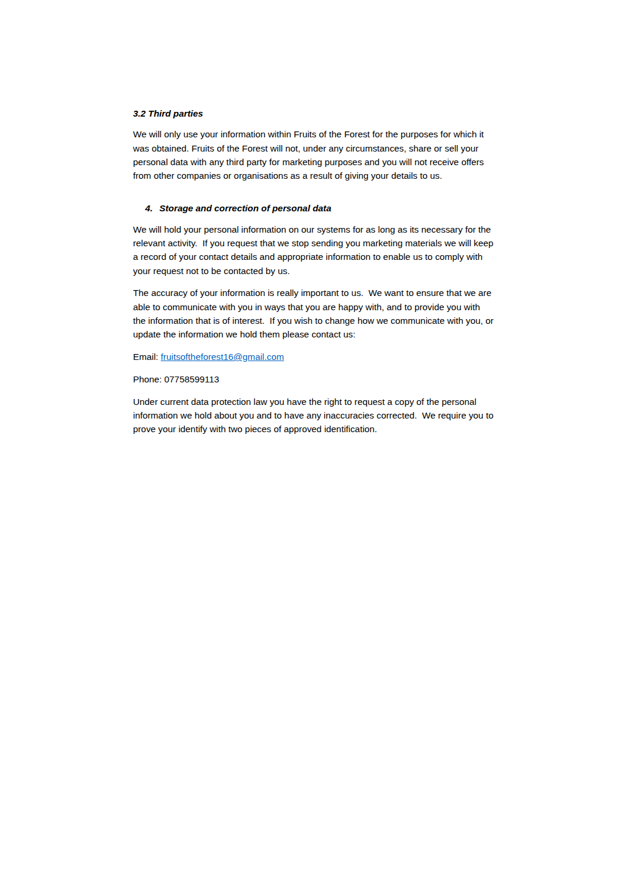3.2 Third parties
We will only use your information within Fruits of the Forest for the purposes for which it was obtained. Fruits of the Forest will not, under any circumstances, share or sell your personal data with any third party for marketing purposes and you will not receive offers from other companies or organisations as a result of giving your details to us.
Storage and correction of personal data
We will hold your personal information on our systems for as long as its necessary for the relevant activity. If you request that we stop sending you marketing materials we will keep a record of your contact details and appropriate information to enable us to comply with your request not to be contacted by us.
The accuracy of your information is really important to us. We want to ensure that we are able to communicate with you in ways that you are happy with, and to provide you with the information that is of interest. If you wish to change how we communicate with you, or update the information we hold them please contact us:
Email: fruitsoftheforest16@gmail.com
Phone: 07758599113
Under current data protection law you have the right to request a copy of the personal information we hold about you and to have any inaccuracies corrected. We require you to prove your identify with two pieces of approved identification.